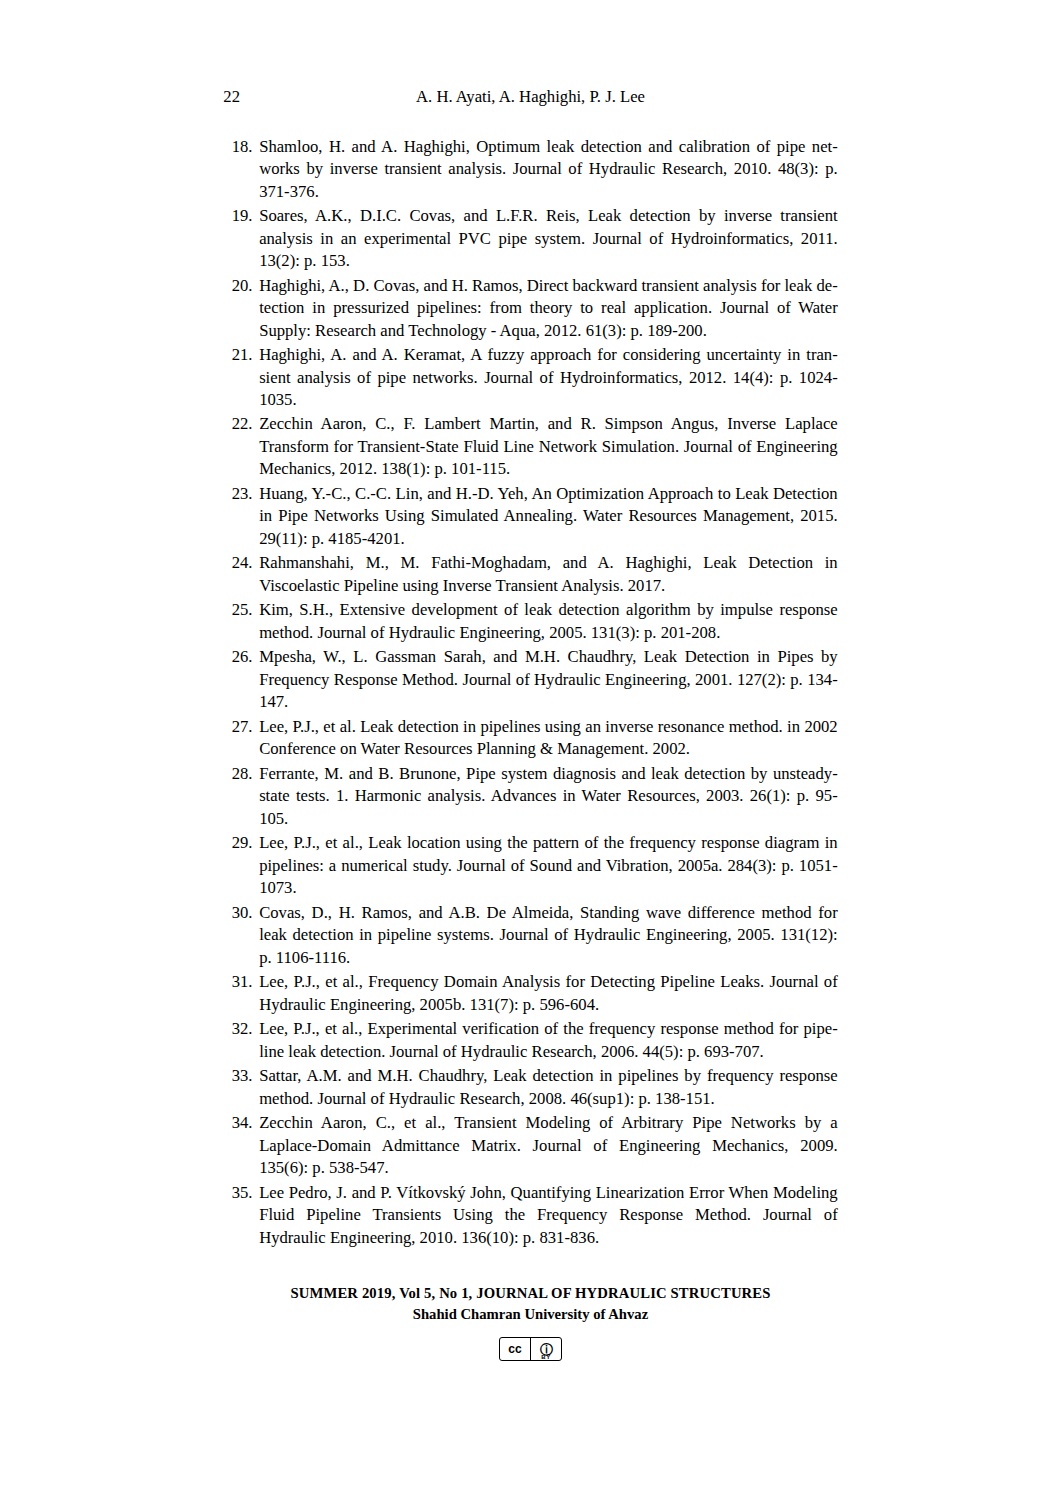22
A. H. Ayati, A. Haghighi, P. J. Lee
Shamloo, H. and A. Haghighi, Optimum leak detection and calibration of pipe networks by inverse transient analysis. Journal of Hydraulic Research, 2010. 48(3): p. 371-376.
Soares, A.K., D.I.C. Covas, and L.F.R. Reis, Leak detection by inverse transient analysis in an experimental PVC pipe system. Journal of Hydroinformatics, 2011. 13(2): p. 153.
Haghighi, A., D. Covas, and H. Ramos, Direct backward transient analysis for leak detection in pressurized pipelines: from theory to real application. Journal of Water Supply: Research and Technology - Aqua, 2012. 61(3): p. 189-200.
Haghighi, A. and A. Keramat, A fuzzy approach for considering uncertainty in transient analysis of pipe networks. Journal of Hydroinformatics, 2012. 14(4): p. 1024-1035.
Zecchin Aaron, C., F. Lambert Martin, and R. Simpson Angus, Inverse Laplace Transform for Transient-State Fluid Line Network Simulation. Journal of Engineering Mechanics, 2012. 138(1): p. 101-115.
Huang, Y.-C., C.-C. Lin, and H.-D. Yeh, An Optimization Approach to Leak Detection in Pipe Networks Using Simulated Annealing. Water Resources Management, 2015. 29(11): p. 4185-4201.
Rahmanshahi, M., M. Fathi-Moghadam, and A. Haghighi, Leak Detection in Viscoelastic Pipeline using Inverse Transient Analysis. 2017.
Kim, S.H., Extensive development of leak detection algorithm by impulse response method. Journal of Hydraulic Engineering, 2005. 131(3): p. 201-208.
Mpesha, W., L. Gassman Sarah, and M.H. Chaudhry, Leak Detection in Pipes by Frequency Response Method. Journal of Hydraulic Engineering, 2001. 127(2): p. 134-147.
Lee, P.J., et al. Leak detection in pipelines using an inverse resonance method. in 2002 Conference on Water Resources Planning & Management. 2002.
Ferrante, M. and B. Brunone, Pipe system diagnosis and leak detection by unsteady-state tests. 1. Harmonic analysis. Advances in Water Resources, 2003. 26(1): p. 95-105.
Lee, P.J., et al., Leak location using the pattern of the frequency response diagram in pipelines: a numerical study. Journal of Sound and Vibration, 2005a. 284(3): p. 1051-1073.
Covas, D., H. Ramos, and A.B. De Almeida, Standing wave difference method for leak detection in pipeline systems. Journal of Hydraulic Engineering, 2005. 131(12): p. 1106-1116.
Lee, P.J., et al., Frequency Domain Analysis for Detecting Pipeline Leaks. Journal of Hydraulic Engineering, 2005b. 131(7): p. 596-604.
Lee, P.J., et al., Experimental verification of the frequency response method for pipeline leak detection. Journal of Hydraulic Research, 2006. 44(5): p. 693-707.
Sattar, A.M. and M.H. Chaudhry, Leak detection in pipelines by frequency response method. Journal of Hydraulic Research, 2008. 46(sup1): p. 138-151.
Zecchin Aaron, C., et al., Transient Modeling of Arbitrary Pipe Networks by a Laplace-Domain Admittance Matrix. Journal of Engineering Mechanics, 2009. 135(6): p. 538-547.
Lee Pedro, J. and P. Vítkovský John, Quantifying Linearization Error When Modeling Fluid Pipeline Transients Using the Frequency Response Method. Journal of Hydraulic Engineering, 2010. 136(10): p. 831-836.
SUMMER 2019, Vol 5, No 1, JOURNAL OF HYDRAULIC STRUCTURES
Shahid Chamran University of Ahvaz
cc
ⓘ BY